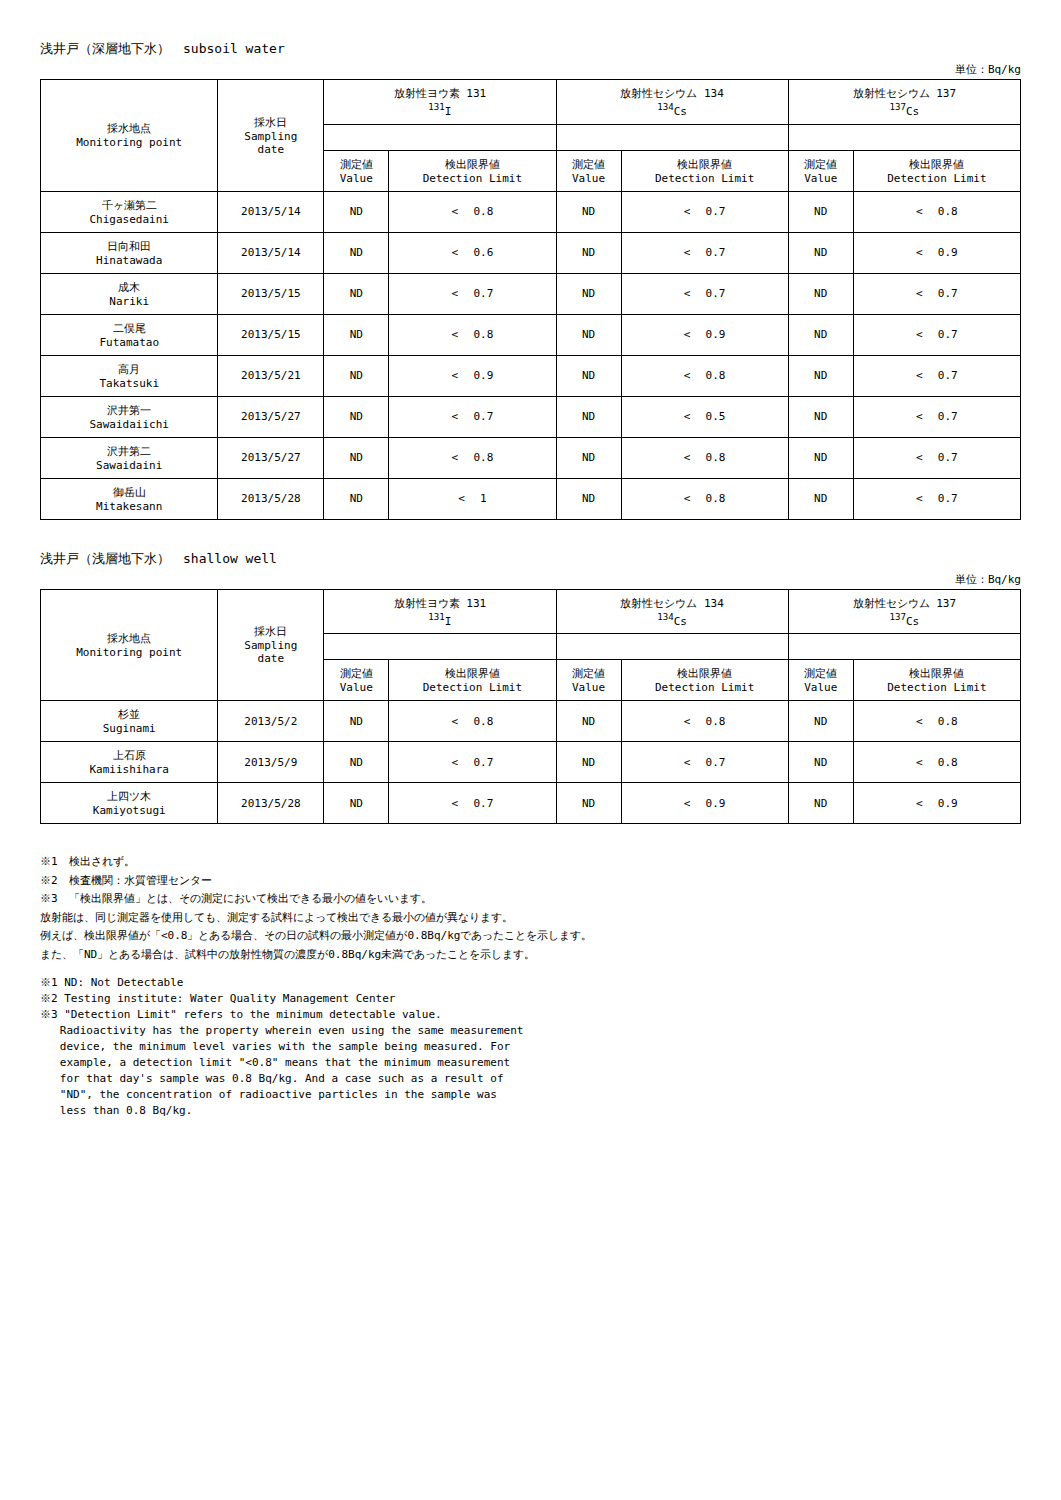浅井戸（深層地下水）　subsoil water
単位：Bq/kg
| 採水地点 Monitoring point | 採水日 Sampling date | 放射性ヨウ素 131 131 I | 放射性セシウム 134 134 Cs | 放射性セシウム 137 137 Cs |
| --- | --- | --- | --- | --- |
| 測定値 Value | 検出限界値 Detection Limit | 測定値 Value | 検出限界値 Detection Limit | 測定値 Value | 検出限界値 Detection Limit |
| 千ヶ瀬第二 Chigasedaini | 2013/5/14 | ND | < 0.8 | ND | < 0.7 | ND | < 0.8 |
| 日向和田 Hinatawada | 2013/5/14 | ND | < 0.6 | ND | < 0.7 | ND | < 0.9 |
| 成木 Nariki | 2013/5/15 | ND | < 0.7 | ND | < 0.7 | ND | < 0.7 |
| 二俣尾 Futamatao | 2013/5/15 | ND | < 0.8 | ND | < 0.9 | ND | < 0.7 |
| 高月 Takatsuki | 2013/5/21 | ND | < 0.9 | ND | < 0.8 | ND | < 0.7 |
| 沢井第一 Sawaidaiichi | 2013/5/27 | ND | < 0.7 | ND | < 0.5 | ND | < 0.7 |
| 沢井第二 Sawaidaini | 2013/5/27 | ND | < 0.8 | ND | < 0.8 | ND | < 0.7 |
| 御岳山 Mitakesann | 2013/5/28 | ND | < 1 | ND | < 0.8 | ND | < 0.7 |
浅井戸（浅層地下水）　shallow well
単位：Bq/kg
| 採水地点 Monitoring point | 採水日 Sampling date | 放射性ヨウ素 131 131 I | 放射性セシウム 134 134 Cs | 放射性セシウム 137 137 Cs |
| --- | --- | --- | --- | --- |
| 測定値 Value | 検出限界値 Detection Limit | 測定値 Value | 検出限界値 Detection Limit | 測定値 Value | 検出限界値 Detection Limit |
| 杉並 Suginami | 2013/5/2 | ND | < 0.8 | ND | < 0.8 | ND | < 0.8 |
| 上石原 Kamiishihara | 2013/5/9 | ND | < 0.7 | ND | < 0.7 | ND | < 0.8 |
| 上四ツ木 Kamiyotsugi | 2013/5/28 | ND | < 0.7 | ND | < 0.9 | ND | < 0.9 |
※1　検出されず。
※2　検査機関：水質管理センター
※3　「検出限界値」とは、その測定において検出できる最小の値をいいます。
放射能は、同じ測定器を使用しても、測定する試料によって検出できる最小の値が異なります。
例えば、検出限界値が「<0.8」とある場合、その日の試料の最小測定値が0.8Bq/kgであったことを示します。
また、「ND」とある場合は、試料中の放射性物質の濃度が0.8Bq/kg未満であったことを示します。
※1 ND: Not Detectable
※2 Testing institute: Water Quality Management Center
※3 "Detection Limit" refers to the minimum detectable value.
Radioactivity has the property wherein even using the same measurement
device, the minimum level varies with the sample being measured. For
example, a detection limit "<0.8" means that the minimum measurement
for that day's sample was 0.8 Bq/kg. And a case such as a result of
"ND", the concentration of radioactive particles in the sample was
less than 0.8 Bq/kg.